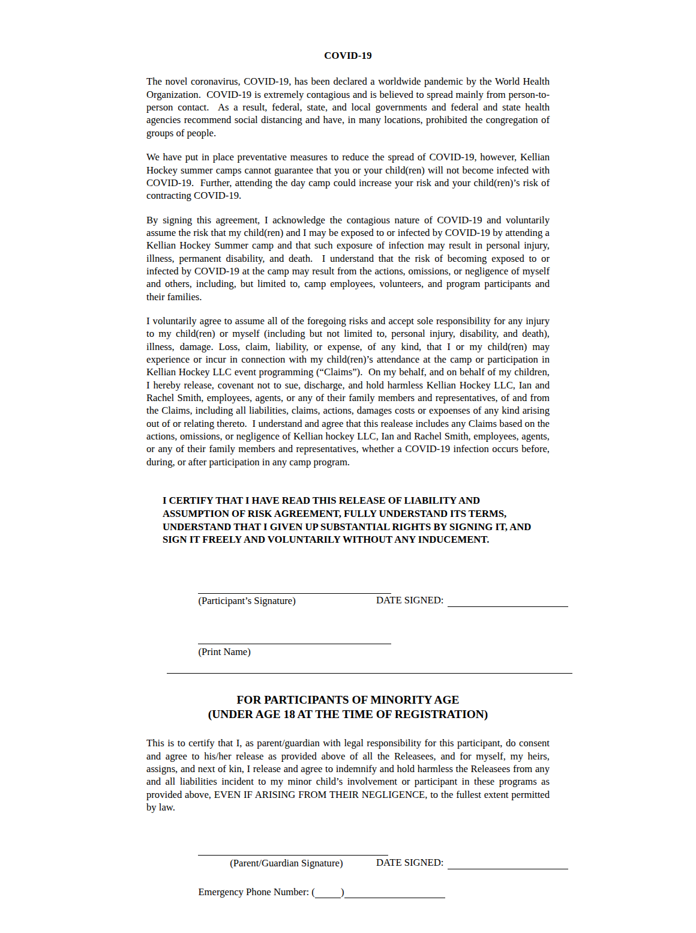COVID-19
The novel coronavirus, COVID-19, has been declared a worldwide pandemic by the World Health Organization. COVID-19 is extremely contagious and is believed to spread mainly from person-to-person contact. As a result, federal, state, and local governments and federal and state health agencies recommend social distancing and have, in many locations, prohibited the congregation of groups of people.
We have put in place preventative measures to reduce the spread of COVID-19, however, Kellian Hockey summer camps cannot guarantee that you or your child(ren) will not become infected with COVID-19. Further, attending the day camp could increase your risk and your child(ren)’s risk of contracting COVID-19.
By signing this agreement, I acknowledge the contagious nature of COVID-19 and voluntarily assume the risk that my child(ren) and I may be exposed to or infected by COVID-19 by attending a Kellian Hockey Summer camp and that such exposure of infection may result in personal injury, illness, permanent disability, and death. I understand that the risk of becoming exposed to or infected by COVID-19 at the camp may result from the actions, omissions, or negligence of myself and others, including, but limited to, camp employees, volunteers, and program participants and their families.
I voluntarily agree to assume all of the foregoing risks and accept sole responsibility for any injury to my child(ren) or myself (including but not limited to, personal injury, disability, and death), illness, damage. Loss, claim, liability, or expense, of any kind, that I or my child(ren) may experience or incur in connection with my child(ren)’s attendance at the camp or participation in Kellian Hockey LLC event programming (“Claims”). On my behalf, and on behalf of my children, I hereby release, covenant not to sue, discharge, and hold harmless Kellian Hockey LLC, Ian and Rachel Smith, employees, agents, or any of their family members and representatives, of and from the Claims, including all liabilities, claims, actions, damages costs or expoenses of any kind arising out of or relating thereto. I understand and agree that this realease includes any Claims based on the actions, omissions, or negligence of Kellian hockey LLC, Ian and Rachel Smith, employees, agents, or any of their family members and representatives, whether a COVID-19 infection occurs before, during, or after participation in any camp program.
I CERTIFY THAT I HAVE READ THIS RELEASE OF LIABILITY AND ASSUMPTION OF RISK AGREEMENT, FULLY UNDERSTAND ITS TERMS, UNDERSTAND THAT I GIVEN UP SUBSTANTIAL RIGHTS BY SIGNING IT, AND SIGN IT FREELY AND VOLUNTARILY WITHOUT ANY INDUCEMENT.
(Participant’s Signature)
DATE SIGNED:
(Print Name)
FOR PARTICIPANTS OF MINORITY AGE (UNDER AGE 18 AT THE TIME OF REGISTRATION)
This is to certify that I, as parent/guardian with legal responsibility for this participant, do consent and agree to his/her release as provided above of all the Releasees, and for myself, my heirs, assigns, and next of kin, I release and agree to indemnify and hold harmless the Releasees from any and all liabilities incident to my minor child’s involvement or participant in these programs as provided above, EVEN IF ARISING FROM THEIR NEGLIGENCE, to the fullest extent permitted by law.
(Parent/Guardian Signature)
DATE SIGNED:
Emergency Phone Number: ( )